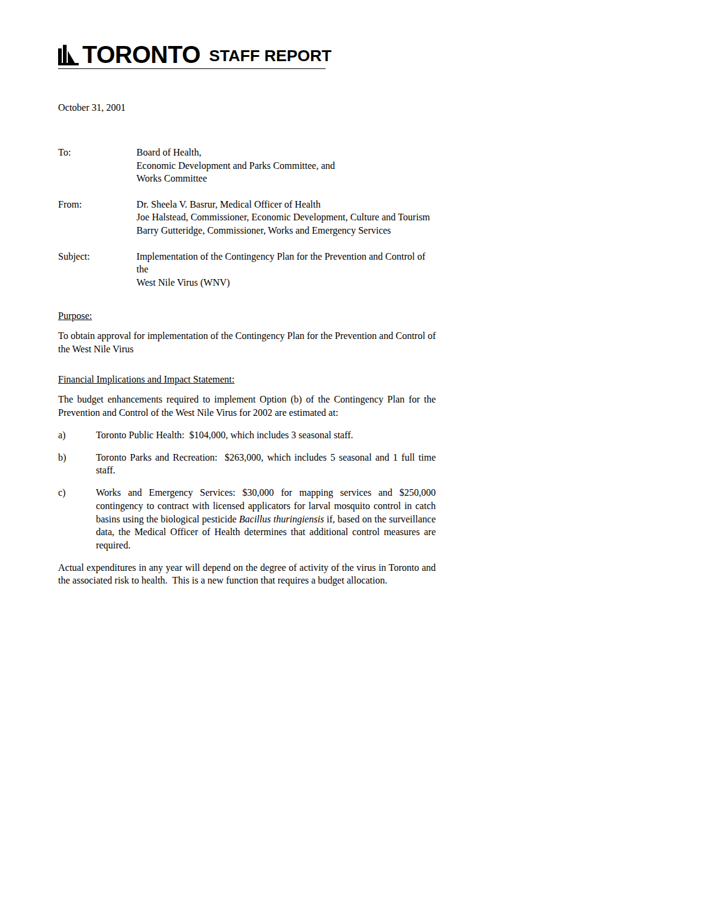TORONTO
STAFF REPORT
October 31, 2001
| To: | Board of Health, Economic Development and Parks Committee, and Works Committee |
| From: | Dr. Sheela V. Basrur, Medical Officer of Health Joe Halstead, Commissioner, Economic Development, Culture and Tourism Barry Gutteridge, Commissioner, Works and Emergency Services |
| Subject: | Implementation of the Contingency Plan for the Prevention and Control of the West Nile Virus (WNV) |
Purpose:
To obtain approval for implementation of the Contingency Plan for the Prevention and Control of the West Nile Virus
Financial Implications and Impact Statement:
The budget enhancements required to implement Option (b) of the Contingency Plan for the Prevention and Control of the West Nile Virus for 2002 are estimated at:
a) Toronto Public Health: $104,000, which includes 3 seasonal staff.
b) Toronto Parks and Recreation: $263,000, which includes 5 seasonal and 1 full time staff.
c) Works and Emergency Services: $30,000 for mapping services and $250,000 contingency to contract with licensed applicators for larval mosquito control in catch basins using the biological pesticide Bacillus thuringiensis if, based on the surveillance data, the Medical Officer of Health determines that additional control measures are required.
Actual expenditures in any year will depend on the degree of activity of the virus in Toronto and the associated risk to health. This is a new function that requires a budget allocation.